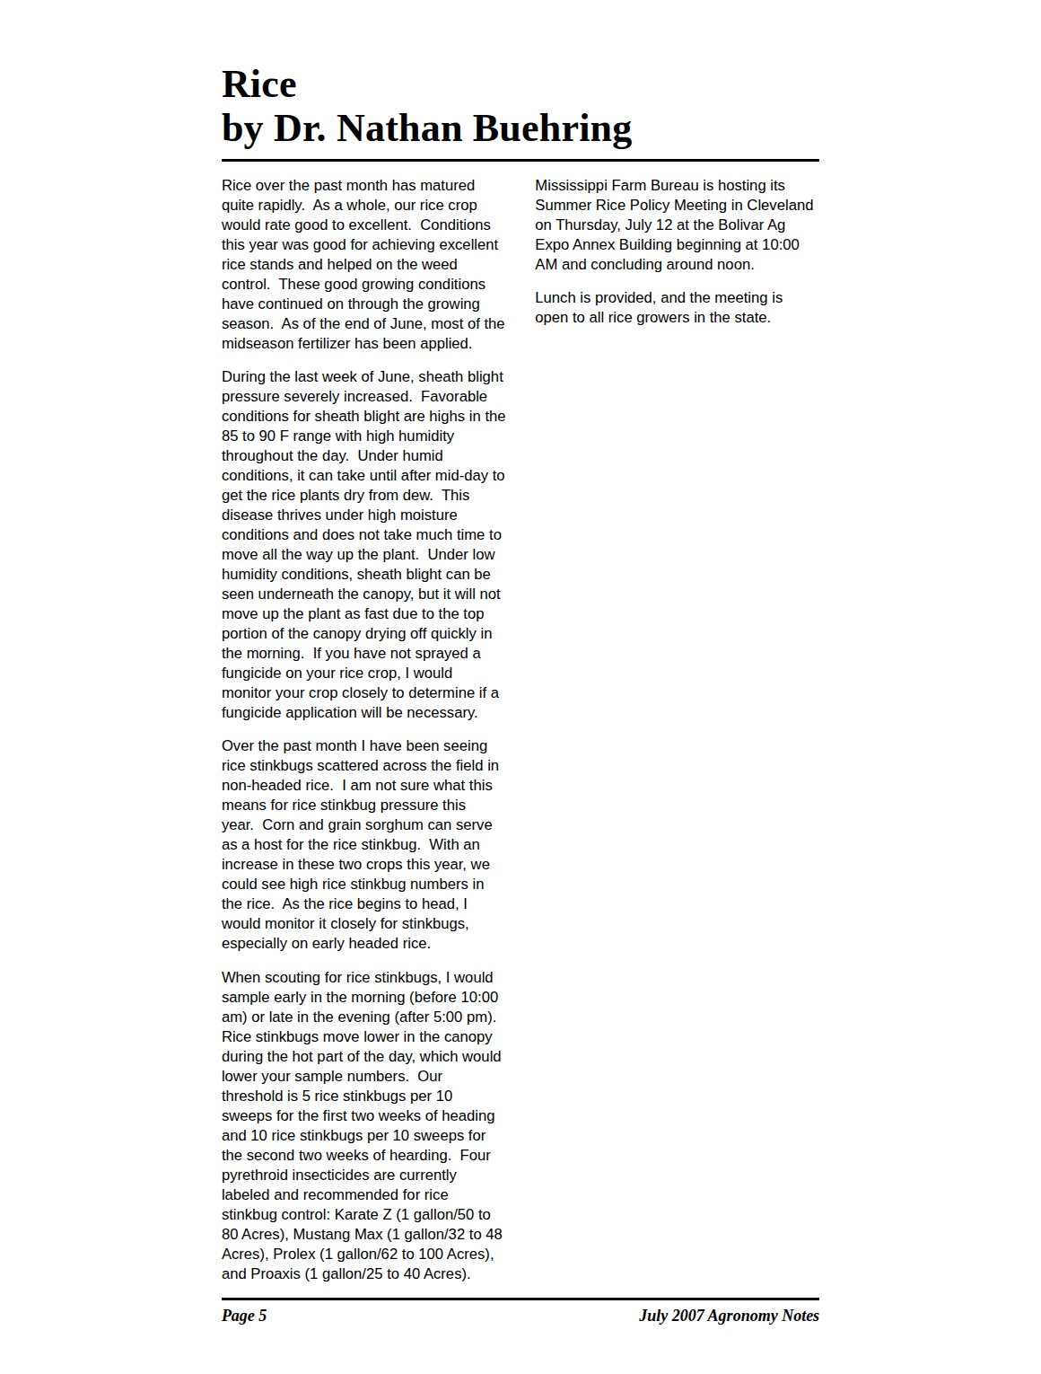Riceby Dr. Nathan Buehring
Rice over the past month has matured quite rapidly. As a whole, our rice crop would rate good to excellent. Conditions this year was good for achieving excellent rice stands and helped on the weed control. These good growing conditions have continued on through the growing season. As of the end of June, most of the midseason fertilizer has been applied.
During the last week of June, sheath blight pressure severely increased. Favorable conditions for sheath blight are highs in the 85 to 90 F range with high humidity throughout the day. Under humid conditions, it can take until after mid-day to get the rice plants dry from dew. This disease thrives under high moisture conditions and does not take much time to move all the way up the plant. Under low humidity conditions, sheath blight can be seen underneath the canopy, but it will not move up the plant as fast due to the top portion of the canopy drying off quickly in the morning. If you have not sprayed a fungicide on your rice crop, I would monitor your crop closely to determine if a fungicide application will be necessary.
Over the past month I have been seeing rice stinkbugs scattered across the field in non-headed rice. I am not sure what this means for rice stinkbug pressure this year. Corn and grain sorghum can serve as a host for the rice stinkbug. With an increase in these two crops this year, we could see high rice stinkbug numbers in the rice. As the rice begins to head, I would monitor it closely for stinkbugs, especially on early headed rice.
When scouting for rice stinkbugs, I would sample early in the morning (before 10:00 am) or late in the evening (after 5:00 pm). Rice stinkbugs move lower in the canopy during the hot part of the day, which would lower your sample numbers. Our threshold is 5 rice stinkbugs per 10 sweeps for the first two weeks of heading and 10 rice stinkbugs per 10 sweeps for the second two weeks of hearding. Four pyrethroid insecticides are currently labeled and recommended for rice stinkbug control: Karate Z (1 gallon/50 to 80 Acres), Mustang Max (1 gallon/32 to 48 Acres), Prolex (1 gallon/62 to 100 Acres), and Proaxis (1 gallon/25 to 40 Acres).
Mississippi Farm Bureau is hosting its Summer Rice Policy Meeting in Cleveland on Thursday, July 12 at the Bolivar Ag Expo Annex Building beginning at 10:00 AM and concluding around noon.
Lunch is provided, and the meeting is open to all rice growers in the state.
Page 5 July 2007 Agronomy Notes